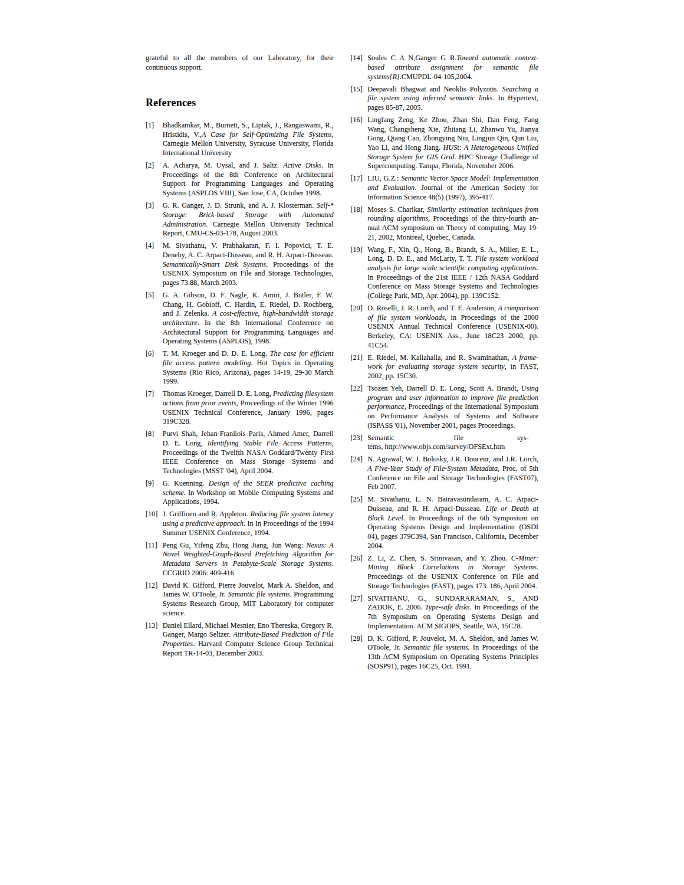grateful to all the members of our Laboratory, for their continuous support.
References
[1] Bhadkamkar, M., Burnett, S., Liptak, J., Rangaswami, R., Hristidis, V.,A Case for Self-Optimizing File Systems, Carnegie Mellon University, Syracuse University, Florida International University
[2] A. Acharya, M. Uysal, and J. Saltz. Active Disks. In Proceedings of the 8th Conference on Architectural Support for Programming Languages and Operating Systems (ASPLOS VIII), San Jose, CA, October 1998.
[3] G. R. Ganger, J. D. Strunk, and A. J. Klosterman. Self-* Storage: Brick-based Storage with Automated Administration. Carnegie Mellon University Technical Report, CMU-CS-03-178, August 2003.
[4] M. Sivathanu, V. Prabhakaran, F. I. Popovici, T. E. Denehy, A. C. Arpaci-Dusseau, and R. H. Arpaci-Dusseau. Semantically-Smart Disk Systems. Proceedings of the USENIX Symposium on File and Storage Technologies, pages 73.88, March 2003.
[5] G. A. Gibson, D. F. Nagle, K. Amiri, J. Butler, F. W. Chang, H. Gobioff, C. Hardin, E. Riedel, D. Rochberg, and J. Zelenka. A cost-effective, high-bandwidth storage architecture. In the 8th International Conference on Architectural Support for Programming Languages and Operating Systems (ASPLOS), 1998.
[6] T. M. Kroeger and D. D. E. Long. The case for efficient file access pattern modeling. Hot Topics in Operating Systems (Rio Rico, Arizona), pages 14-19, 29-30 March 1999.
[7] Thomas Kroeger, Darrell D. E. Long, Predicting filesystem actions from prior events, Proceedings of the Winter 1996 USENIX Technical Conference, January 1996, pages 319C328.
[8] Purvi Shah, Jehan-Franliois Paris, Ahmed Amer, Darrell D. E. Long, Identifying Stable File Access Patterns, Proceedings of the Twelfth NASA Goddard/Twenty First IEEE Conference on Mass Storage Systems and Technologies (MSST '04), April 2004.
[9] G. Kuenning. Design of the SEER predictive caching scheme. In Workshop on Mobile Computing Systems and Applications, 1994.
[10] J. Griffioen and R. Appleton. Reducing file system latency using a predictive approach. In In Proceedings of the 1994 Summer USENIX Conference, 1994.
[11] Peng Gu, Yifeng Zhu, Hong Jiang, Jun Wang: Nexus: A Novel Weighted-Graph-Based Prefetching Algorithm for Metadata Servers in Petabyte-Scale Storage Systems. CCGRID 2006: 409-416
[12] David K. Gifford, Pierre Jouvelot, Mark A. Sheldon, and James W. O'Toole, Jr. Semantic file systems. Programming Systems Research Group, MIT Laboratory for computer science.
[13] Daniel Ellard, Michael Mesnier, Eno Thereska, Gregory R. Ganger, Margo Seltzer. Attribute-Based Prediction of File Properties. Harvard Computer Science Group Technical Report TR-14-03, December 2003.
[14] Soules C A N,Ganger G R.Toward automatic context-based attribute assignment for semantic file systems[R].CMUPDL-04-105,2004.
[15] Deepavali Bhagwat and Neoklis Polyzotis. Searching a file system using inferred semantic links. In Hypertext, pages 85-87, 2005.
[16] Lingfang Zeng, Ke Zhou, Zhan Shi, Dan Feng, Fang Wang, Changsheng Xie, Zhitang Li, Zhanwu Yu, Jianya Gong, Qiang Cao, Zhongying Niu, Lingjun Qin, Qun Liu, Yao Li, and Hong Jiang. HUSt: A Heterogeneous Unified Storage System for GIS Grid. HPC Storage Challenge of Supercomputing. Tampa, Florida, November 2006.
[17] LIU, G.Z.: Semantic Vector Space Model: Implementation and Evaluation. Journal of the American Society for Information Science 48(5) (1997), 395-417.
[18] Moses S. Charikar, Similarity estimation techniques from rounding algorithms, Proceedings of the thiry-fourth annual ACM symposium on Theory of computing, May 19-21, 2002, Montreal, Quebec, Canada.
[19] Wang, F., Xin, Q., Hong, B., Brandt, S. A., Miller, E. L., Long, D. D. E., and McLarty, T. T. File system workload analysis for large scale scientific computing applications. In Proceedings of the 21st IEEE / 12th NASA Goddard Conference on Mass Storage Systems and Technologies (College Park, MD, Apr. 2004), pp. 139C152.
[20] D. Roselli, J. R. Lorch, and T. E. Anderson, A comparison of file system workloads, in Proceedings of the 2000 USENIX Annual Technical Conference (USENIX-00). Berkeley, CA: USENIX Ass., June 18C23 2000, pp. 41C54.
[21] E. Riedel, M. Kallahalla, and R. Swaminathan, A framework for evaluating storage system security, in FAST, 2002, pp. 15C30.
[22] Tsozen Yeh, Darrell D. E. Long, Scott A. Brandt, Using program and user information to improve file prediction performance, Proceedings of the International Symposium on Performance Analysis of Systems and Software (ISPASS '01), November 2001, pages Proceedings.
[23] Semantic file systems, http://www.objs.com/survey/OFSExt.htm
[24] N. Agrawal, W. J. Bolosky, J.R. Douceur, and J.R. Lorch, A Five-Year Study of File-System Metadata, Proc. of 5th Conference on File and Storage Technologies (FAST07), Feb 2007.
[25] M. Sivathanu, L. N. Bairavasundaram, A. C. Arpaci-Dusseau, and R. H. Arpaci-Dusseau. Life or Death at Block Level. In Proceedings of the 6th Symposium on Operating Systems Design and Implementation (OSDI 04), pages 379C394, San Francisco, California, December 2004.
[26] Z. Li, Z. Chen, S. Srinivasan, and Y. Zhou. C-Miner: Mining Block Correlations in Storage Systems. Proceedings of the USENIX Conference on File and Storage Technologies (FAST), pages 173. 186, April 2004.
[27] SIVATHANU, G., SUNDARARAMAN, S., AND ZADOK, E. 2006. Type-safe disks. In Proceedings of the 7th Symposium on Operating Systems Design and Implementation. ACM SIGOPS, Seattle, WA, 15C28.
[28] D. K. Gifford, P. Jouvelot, M. A. Sheldon, and James W. OToole, Jr. Semantic file systems. In Proceedings of the 13th ACM Symposium on Operating Systems Principles (SOSP91), pages 16C25, Oct. 1991.